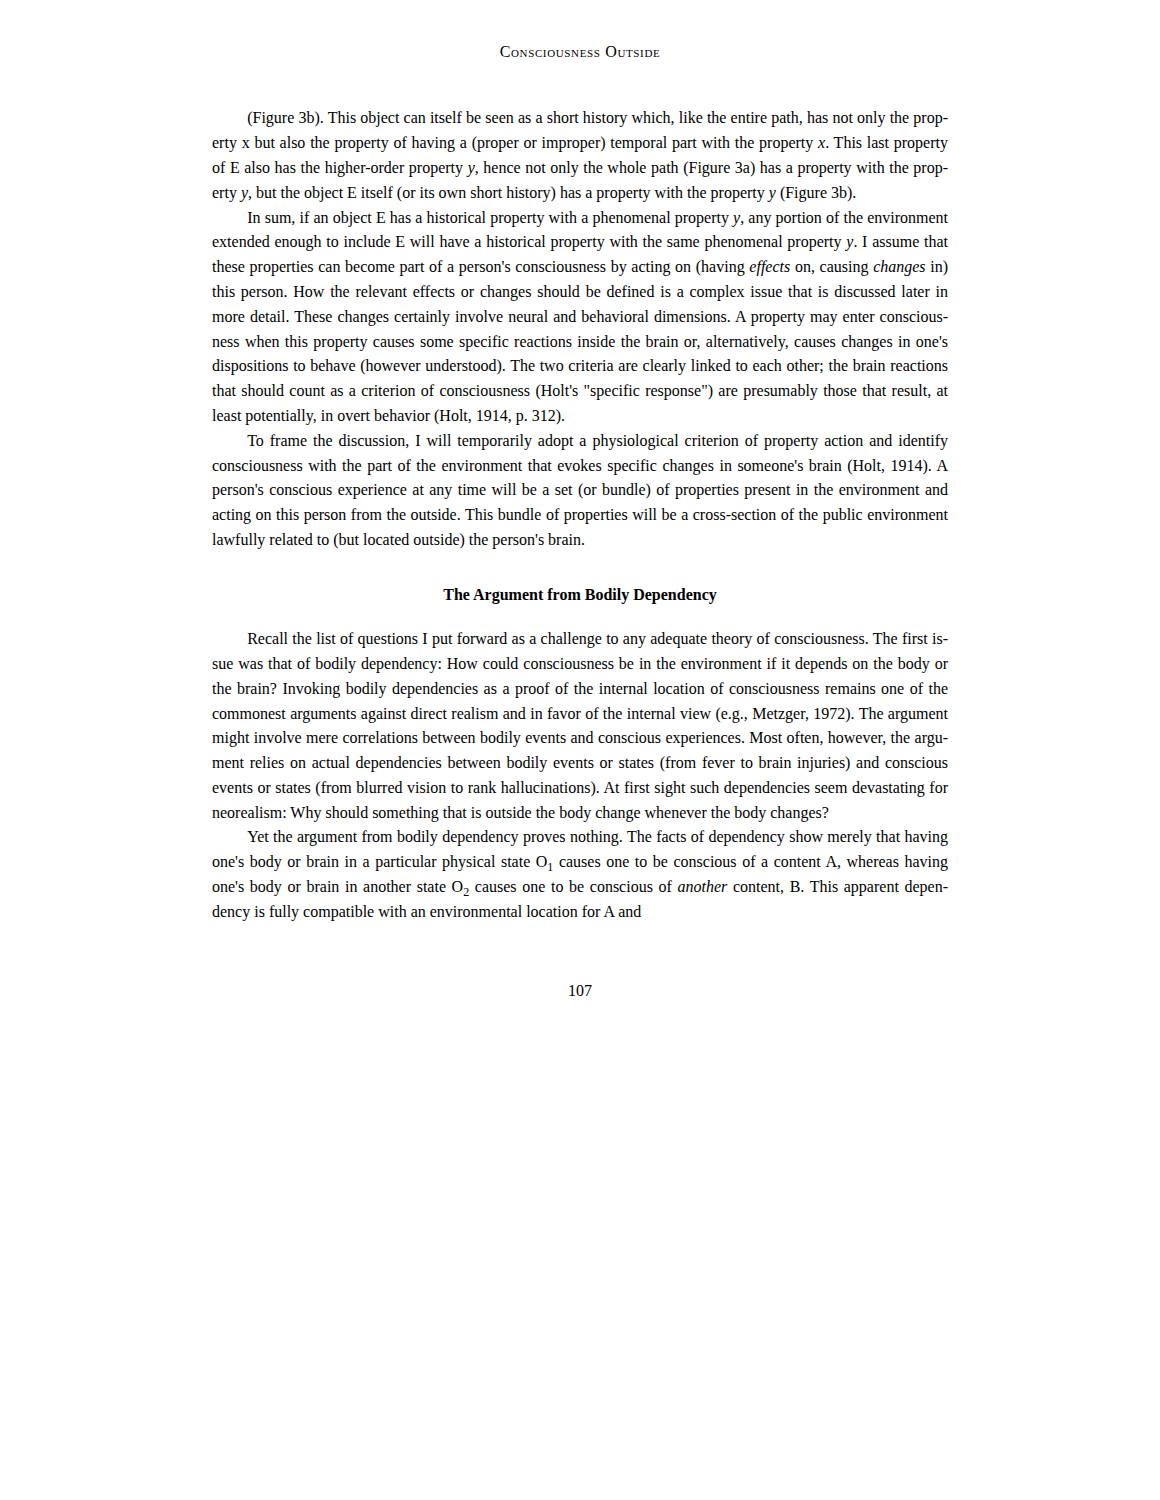Consciousness Outside
(Figure 3b). This object can itself be seen as a short history which, like the entire path, has not only the property x but also the property of having a (proper or improper) temporal part with the property x. This last property of E also has the higher-order property y, hence not only the whole path (Figure 3a) has a property with the property y, but the object E itself (or its own short history) has a property with the property y (Figure 3b).
In sum, if an object E has a historical property with a phenomenal property y, any portion of the environment extended enough to include E will have a historical property with the same phenomenal property y. I assume that these properties can become part of a person's consciousness by acting on (having effects on, causing changes in) this person. How the relevant effects or changes should be defined is a complex issue that is discussed later in more detail. These changes certainly involve neural and behavioral dimensions. A property may enter consciousness when this property causes some specific reactions inside the brain or, alternatively, causes changes in one's dispositions to behave (however understood). The two criteria are clearly linked to each other; the brain reactions that should count as a criterion of consciousness (Holt's "specific response") are presumably those that result, at least potentially, in overt behavior (Holt, 1914, p. 312).
To frame the discussion, I will temporarily adopt a physiological criterion of property action and identify consciousness with the part of the environment that evokes specific changes in someone's brain (Holt, 1914). A person's conscious experience at any time will be a set (or bundle) of properties present in the environment and acting on this person from the outside. This bundle of properties will be a cross-section of the public environment lawfully related to (but located outside) the person's brain.
The Argument from Bodily Dependency
Recall the list of questions I put forward as a challenge to any adequate theory of consciousness. The first issue was that of bodily dependency: How could consciousness be in the environment if it depends on the body or the brain? Invoking bodily dependencies as a proof of the internal location of consciousness remains one of the commonest arguments against direct realism and in favor of the internal view (e.g., Metzger, 1972). The argument might involve mere correlations between bodily events and conscious experiences. Most often, however, the argument relies on actual dependencies between bodily events or states (from fever to brain injuries) and conscious events or states (from blurred vision to rank hallucinations). At first sight such dependencies seem devastating for neorealism: Why should something that is outside the body change whenever the body changes?
Yet the argument from bodily dependency proves nothing. The facts of dependency show merely that having one's body or brain in a particular physical state O1 causes one to be conscious of a content A, whereas having one's body or brain in another state O2 causes one to be conscious of another content, B. This apparent dependency is fully compatible with an environmental location for A and
107